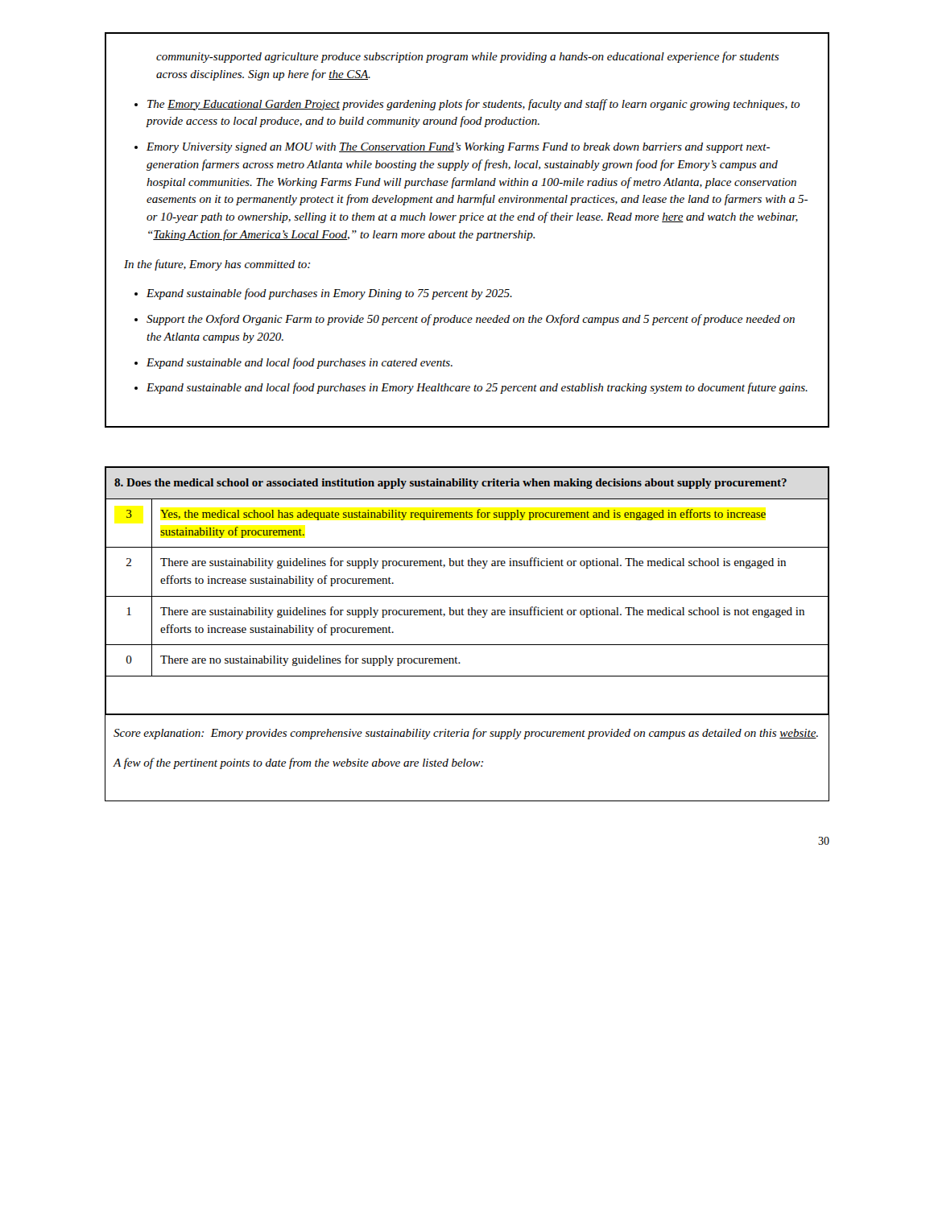community-supported agriculture produce subscription program while providing a hands-on educational experience for students across disciplines. Sign up here for the CSA.
The Emory Educational Garden Project provides gardening plots for students, faculty and staff to learn organic growing techniques, to provide access to local produce, and to build community around food production.
Emory University signed an MOU with The Conservation Fund’s Working Farms Fund to break down barriers and support next-generation farmers across metro Atlanta while boosting the supply of fresh, local, sustainably grown food for Emory’s campus and hospital communities. The Working Farms Fund will purchase farmland within a 100-mile radius of metro Atlanta, place conservation easements on it to permanently protect it from development and harmful environmental practices, and lease the land to farmers with a 5- or 10-year path to ownership, selling it to them at a much lower price at the end of their lease. Read more here and watch the webinar, “Taking Action for America’s Local Food,” to learn more about the partnership.
In the future, Emory has committed to:
Expand sustainable food purchases in Emory Dining to 75 percent by 2025.
Support the Oxford Organic Farm to provide 50 percent of produce needed on the Oxford campus and 5 percent of produce needed on the Atlanta campus by 2020.
Expand sustainable and local food purchases in catered events.
Expand sustainable and local food purchases in Emory Healthcare to 25 percent and establish tracking system to document future gains.
| 8. Does the medical school or associated institution apply sustainability criteria when making decisions about supply procurement? |
| 3 | Yes, the medical school has adequate sustainability requirements for supply procurement and is engaged in efforts to increase sustainability of procurement. |
| 2 | There are sustainability guidelines for supply procurement, but they are insufficient or optional. The medical school is engaged in efforts to increase sustainability of procurement. |
| 1 | There are sustainability guidelines for supply procurement, but they are insufficient or optional. The medical school is not engaged in efforts to increase sustainability of procurement. |
| 0 | There are no sustainability guidelines for supply procurement. |
Score explanation: Emory provides comprehensive sustainability criteria for supply procurement provided on campus as detailed on this website.
A few of the pertinent points to date from the website above are listed below:
30